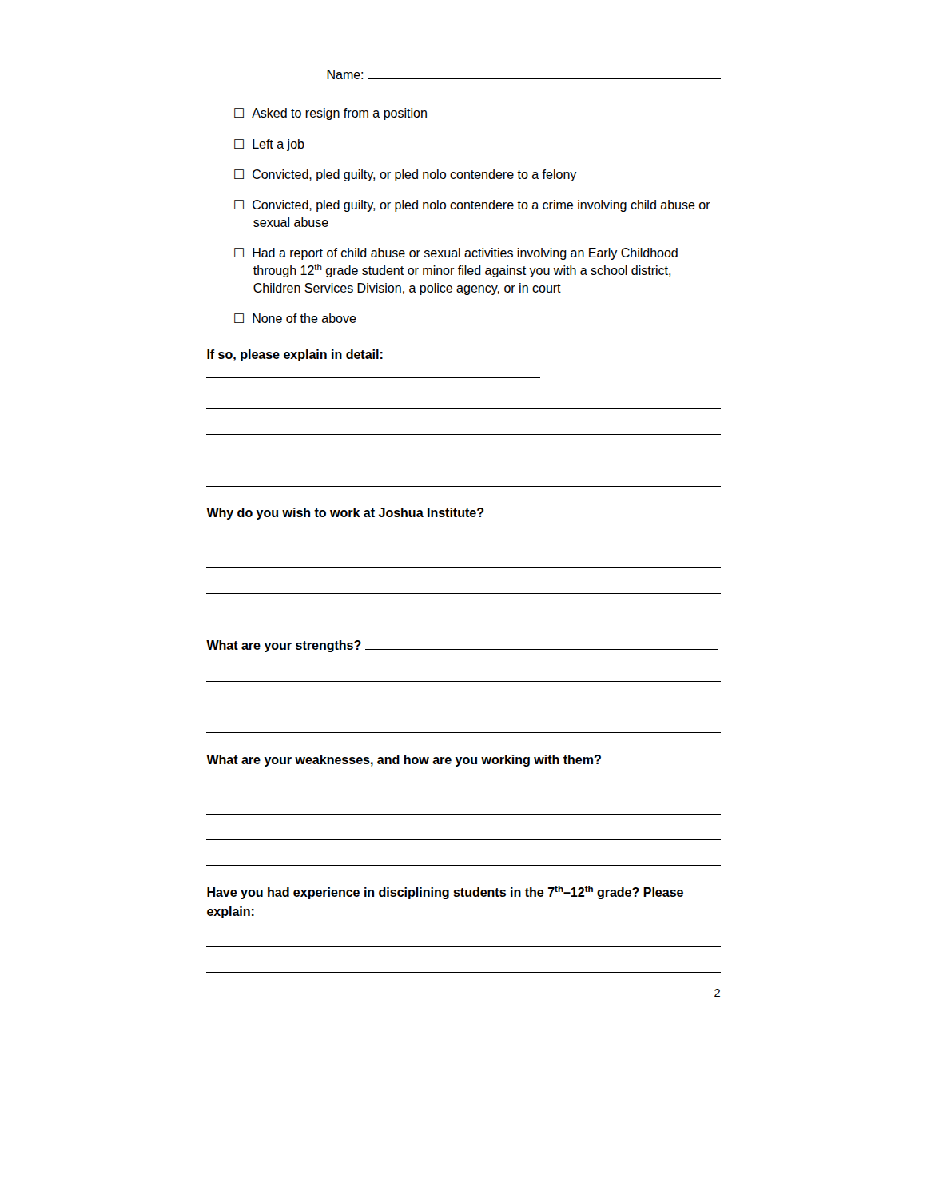Name:
☐Asked to resign from a position
☐Left a job
☐Convicted, pled guilty, or pled nolo contendere to a felony
☐Convicted, pled guilty, or pled nolo contendere to a crime involving child abuse or sexual abuse
☐Had a report of child abuse or sexual activities involving an Early Childhood through 12th grade student or minor filed against you with a school district, Children Services Division, a police agency, or in court
☐None of the above
If so, please explain in detail:
Why do you wish to work at Joshua Institute?
What are your strengths?
What are your weaknesses, and how are you working with them?
Have you had experience in disciplining students in the 7th–12th grade? Please explain:
2